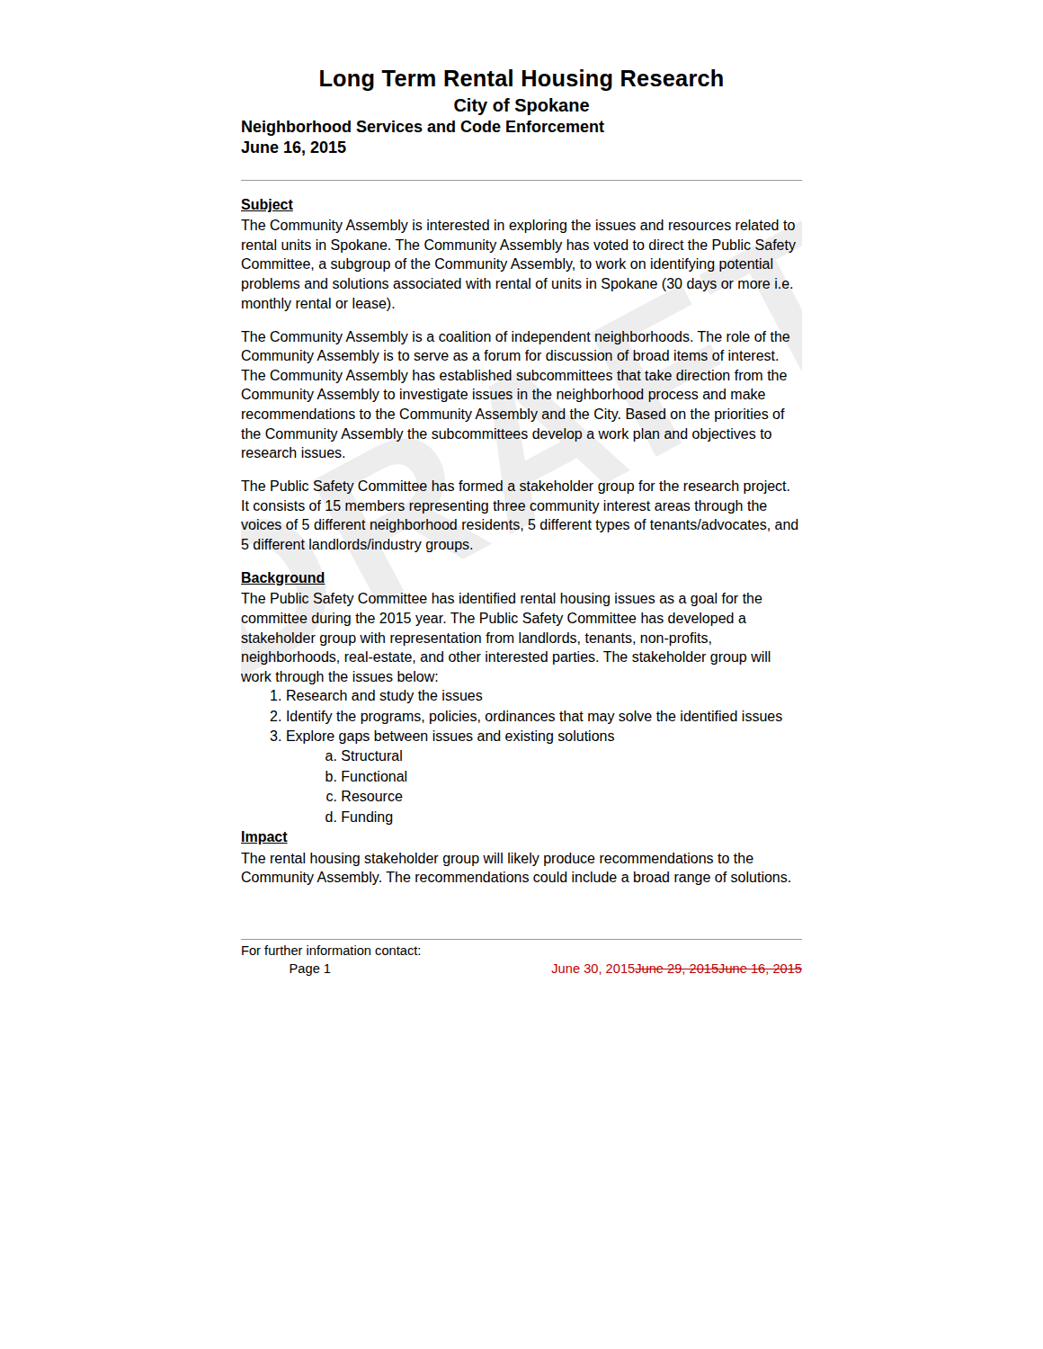DRAFT
Long Term Rental Housing Research
City of Spokane
Neighborhood Services and Code Enforcement
June 16, 2015
Subject
The Community Assembly is interested in exploring the issues and resources related to rental units in Spokane. The Community Assembly has voted to direct the Public Safety Committee, a subgroup of the Community Assembly, to work on identifying potential problems and solutions associated with rental of units in Spokane (30 days or more i.e. monthly rental or lease).
The Community Assembly is a coalition of independent neighborhoods. The role of the Community Assembly is to serve as a forum for discussion of broad items of interest. The Community Assembly has established subcommittees that take direction from the Community Assembly to investigate issues in the neighborhood process and make recommendations to the Community Assembly and the City. Based on the priorities of the Community Assembly the subcommittees develop a work plan and objectives to research issues.
The Public Safety Committee has formed a stakeholder group for the research project. It consists of 15 members representing three community interest areas through the voices of 5 different neighborhood residents, 5 different types of tenants/advocates, and 5 different landlords/industry groups.
Background
The Public Safety Committee has identified rental housing issues as a goal for the committee during the 2015 year. The Public Safety Committee has developed a stakeholder group with representation from landlords, tenants, non-profits, neighborhoods, real-estate, and other interested parties. The stakeholder group will work through the issues below:
Research and study the issues
Identify the programs, policies, ordinances that may solve the identified issues
Explore gaps between issues and existing solutions
Structural
Functional
Resource
Funding
Impact
The rental housing stakeholder group will likely produce recommendations to the Community Assembly. The recommendations could include a broad range of solutions.
For further information contact:
Page 1 June 30, 2015June 29, 2015June 16, 2015